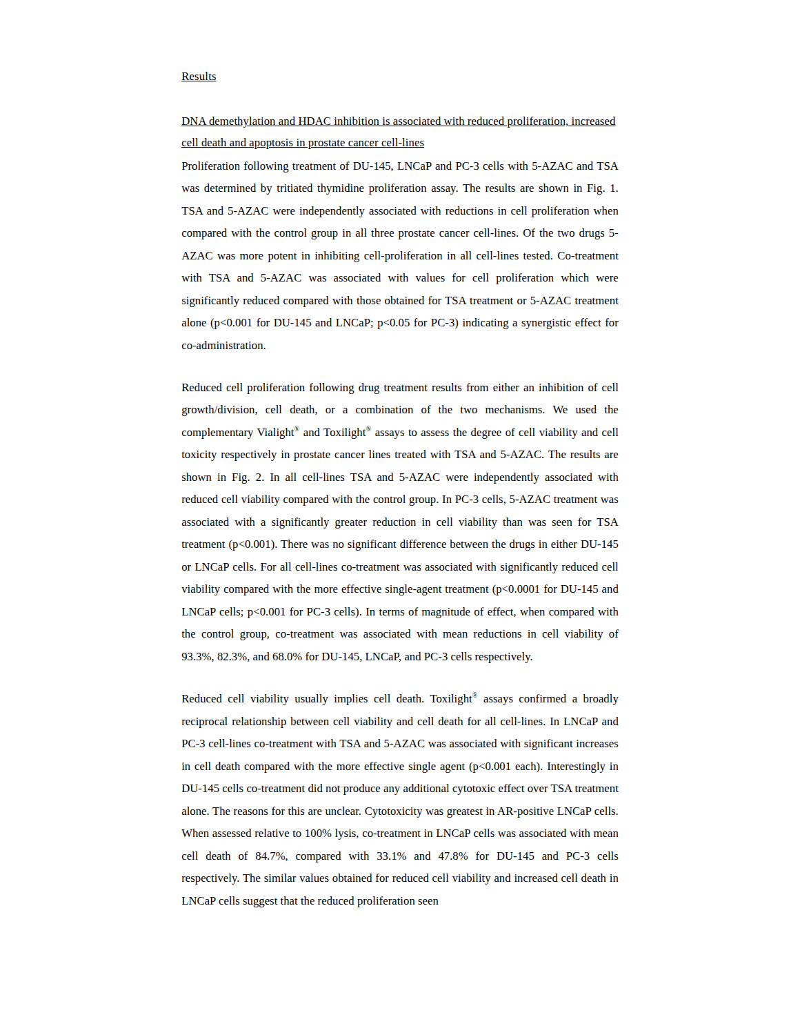Results
DNA demethylation and HDAC inhibition is associated with reduced proliferation, increased cell death and apoptosis in prostate cancer cell-lines
Proliferation following treatment of DU-145, LNCaP and PC-3 cells with 5-AZAC and TSA was determined by tritiated thymidine proliferation assay. The results are shown in Fig. 1. TSA and 5-AZAC were independently associated with reductions in cell proliferation when compared with the control group in all three prostate cancer cell-lines. Of the two drugs 5-AZAC was more potent in inhibiting cell-proliferation in all cell-lines tested. Co-treatment with TSA and 5-AZAC was associated with values for cell proliferation which were significantly reduced compared with those obtained for TSA treatment or 5-AZAC treatment alone (p<0.001 for DU-145 and LNCaP; p<0.05 for PC-3) indicating a synergistic effect for co-administration.
Reduced cell proliferation following drug treatment results from either an inhibition of cell growth/division, cell death, or a combination of the two mechanisms. We used the complementary Vialight® and Toxilight® assays to assess the degree of cell viability and cell toxicity respectively in prostate cancer lines treated with TSA and 5-AZAC. The results are shown in Fig. 2. In all cell-lines TSA and 5-AZAC were independently associated with reduced cell viability compared with the control group. In PC-3 cells, 5-AZAC treatment was associated with a significantly greater reduction in cell viability than was seen for TSA treatment (p<0.001). There was no significant difference between the drugs in either DU-145 or LNCaP cells. For all cell-lines co-treatment was associated with significantly reduced cell viability compared with the more effective single-agent treatment (p<0.0001 for DU-145 and LNCaP cells; p<0.001 for PC-3 cells). In terms of magnitude of effect, when compared with the control group, co-treatment was associated with mean reductions in cell viability of 93.3%, 82.3%, and 68.0% for DU-145, LNCaP, and PC-3 cells respectively.
Reduced cell viability usually implies cell death. Toxilight® assays confirmed a broadly reciprocal relationship between cell viability and cell death for all cell-lines. In LNCaP and PC-3 cell-lines co-treatment with TSA and 5-AZAC was associated with significant increases in cell death compared with the more effective single agent (p<0.001 each). Interestingly in DU-145 cells co-treatment did not produce any additional cytotoxic effect over TSA treatment alone. The reasons for this are unclear. Cytotoxicity was greatest in AR-positive LNCaP cells. When assessed relative to 100% lysis, co-treatment in LNCaP cells was associated with mean cell death of 84.7%, compared with 33.1% and 47.8% for DU-145 and PC-3 cells respectively. The similar values obtained for reduced cell viability and increased cell death in LNCaP cells suggest that the reduced proliferation seen